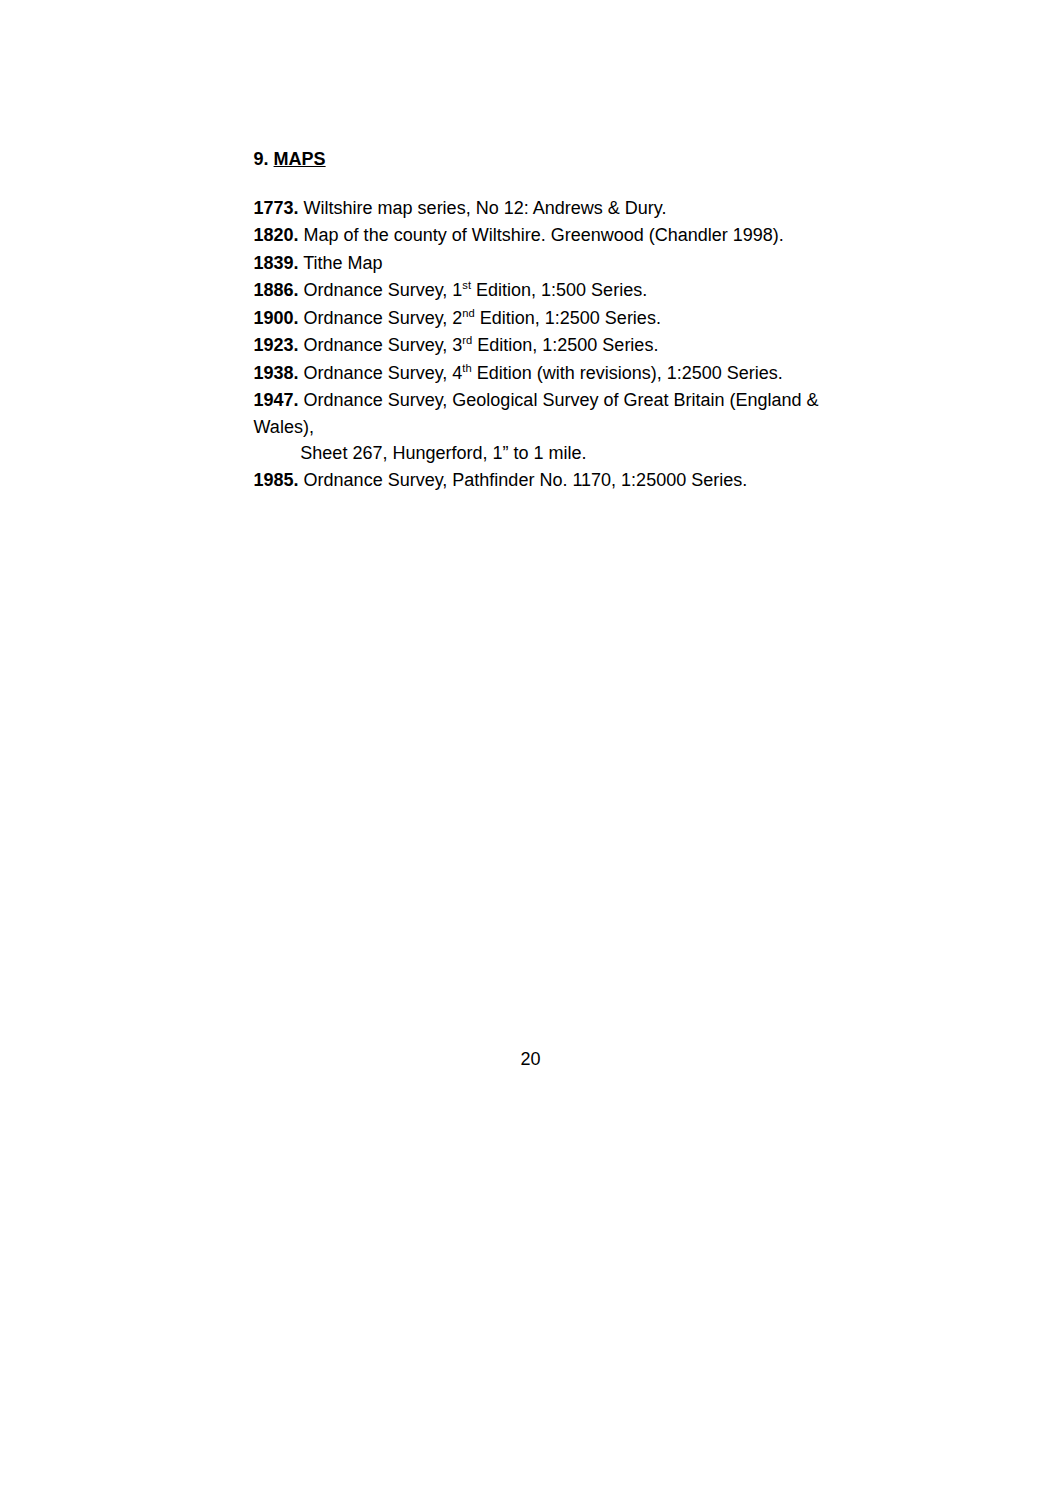9. MAPS
1773. Wiltshire map series, No 12: Andrews & Dury.
1820. Map of the county of Wiltshire. Greenwood (Chandler 1998).
1839. Tithe Map
1886. Ordnance Survey, 1st Edition, 1:500 Series.
1900. Ordnance Survey, 2nd Edition, 1:2500 Series.
1923. Ordnance Survey, 3rd Edition, 1:2500 Series.
1938. Ordnance Survey, 4th Edition (with revisions), 1:2500 Series.
1947. Ordnance Survey, Geological Survey of Great Britain (England & Wales), Sheet 267, Hungerford, 1” to 1 mile.
1985. Ordnance Survey, Pathfinder No. 1170, 1:25000 Series.
20